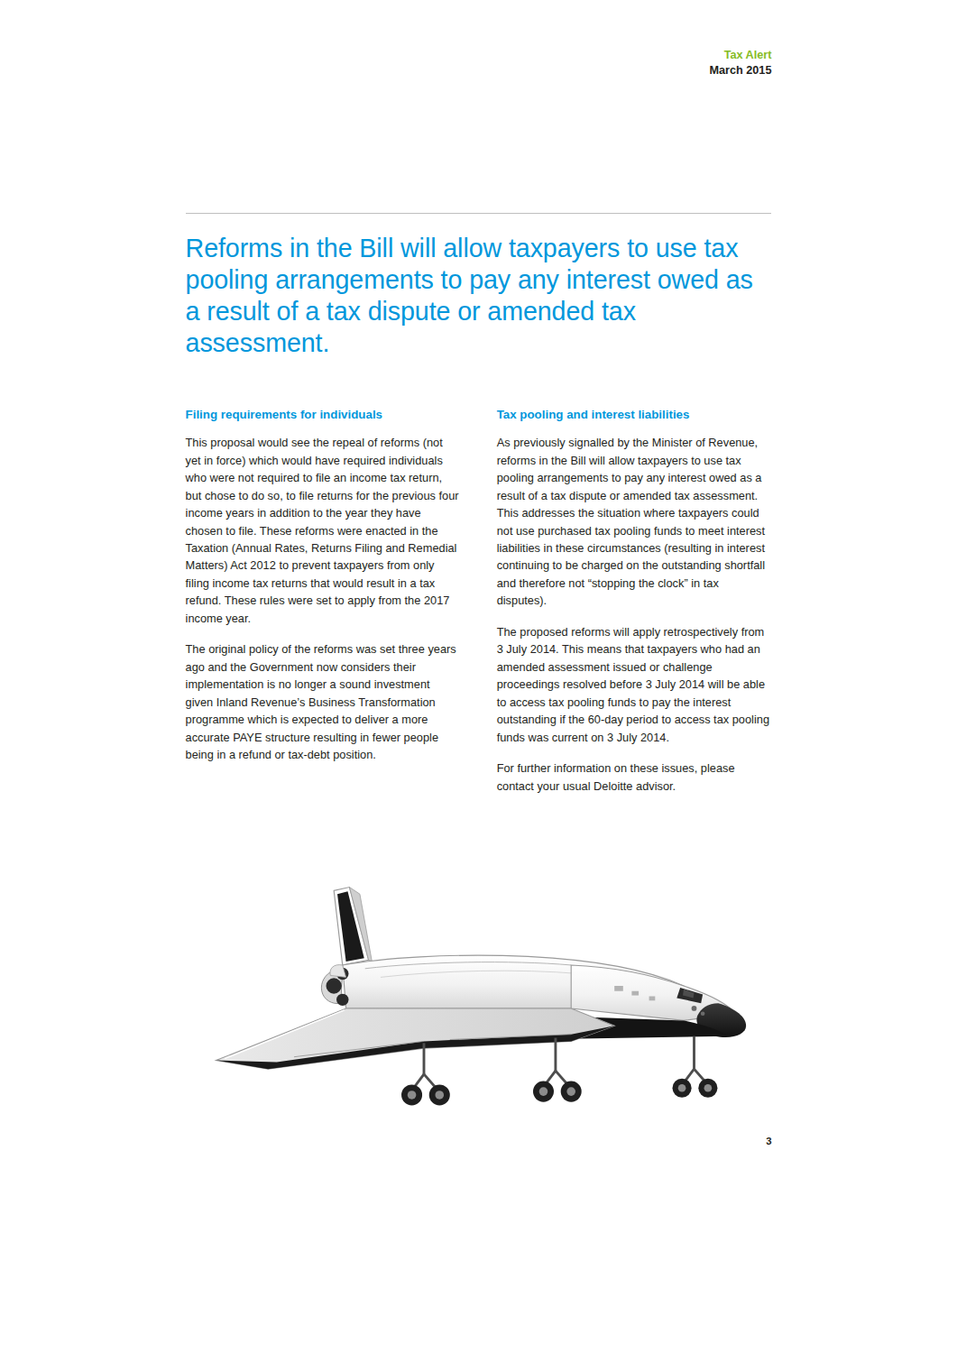Tax Alert
March 2015
Reforms in the Bill will allow taxpayers to use tax pooling arrangements to pay any interest owed as a result of a tax dispute or amended tax assessment.
Filing requirements for individuals
This proposal would see the repeal of reforms (not yet in force) which would have required individuals who were not required to file an income tax return, but chose to do so, to file returns for the previous four income years in addition to the year they have chosen to file. These reforms were enacted in the Taxation (Annual Rates, Returns Filing and Remedial Matters) Act 2012 to prevent taxpayers from only filing income tax returns that would result in a tax refund. These rules were set to apply from the 2017 income year.
The original policy of the reforms was set three years ago and the Government now considers their implementation is no longer a sound investment given Inland Revenue’s Business Transformation programme which is expected to deliver a more accurate PAYE structure resulting in fewer people being in a refund or tax-debt position.
Tax pooling and interest liabilities
As previously signalled by the Minister of Revenue, reforms in the Bill will allow taxpayers to use tax pooling arrangements to pay any interest owed as a result of a tax dispute or amended tax assessment. This addresses the situation where taxpayers could not use purchased tax pooling funds to meet interest liabilities in these circumstances (resulting in interest continuing to be charged on the outstanding shortfall and therefore not “stopping the clock” in tax disputes).
The proposed reforms will apply retrospectively from 3 July 2014. This means that taxpayers who had an amended assessment issued or challenge proceedings resolved before 3 July 2014 will be able to access tax pooling funds to pay the interest outstanding if the 60-day period to access tax pooling funds was current on 3 July 2014.
For further information on these issues, please contact your usual Deloitte advisor.
3